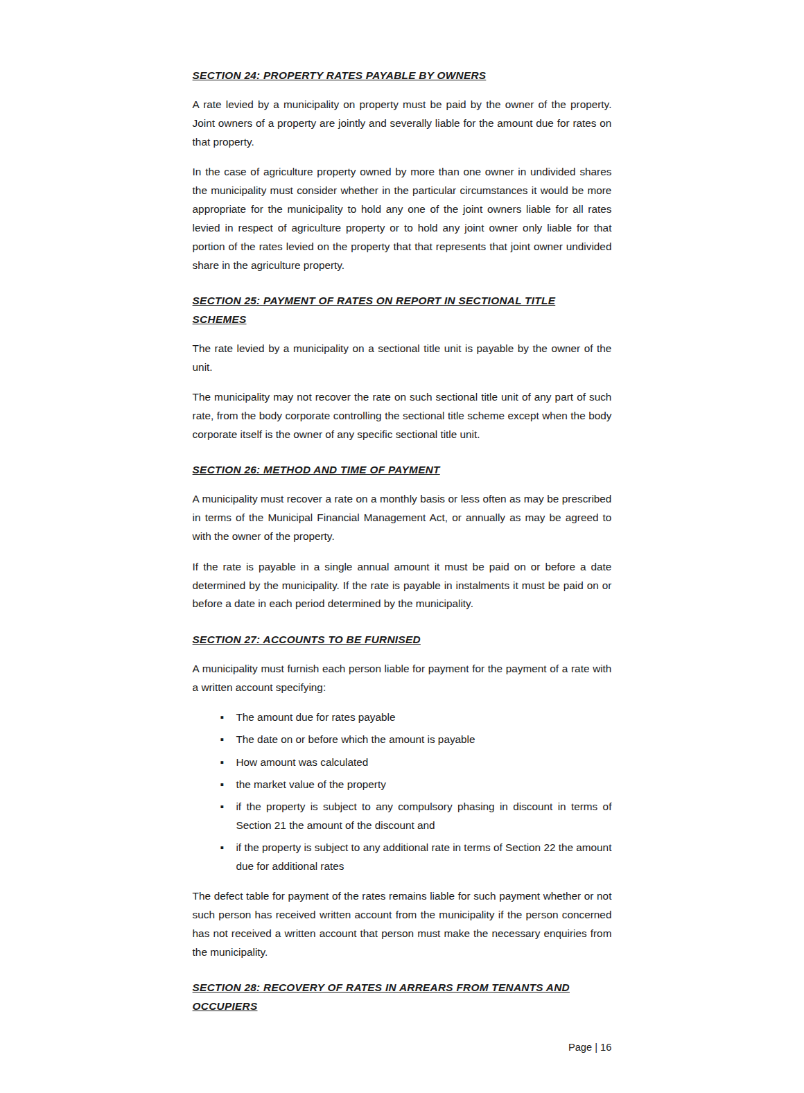SECTION 24: PROPERTY RATES PAYABLE BY OWNERS
A rate levied by a municipality on property must be paid by the owner of the property. Joint owners of a property are jointly and severally liable for the amount due for rates on that property.
In the case of agriculture property owned by more than one owner in undivided shares the municipality must consider whether in the particular circumstances it would be more appropriate for the municipality to hold any one of the joint owners liable for all rates levied in respect of agriculture property or to hold any joint owner only liable for that portion of the rates levied on the property that that represents that joint owner undivided share in the agriculture property.
SECTION 25: PAYMENT OF RATES ON REPORT IN SECTIONAL TITLE SCHEMES
The rate levied by a municipality on a sectional title unit is payable by the owner of the unit.
The municipality may not recover the rate on such sectional title unit of any part of such rate, from the body corporate controlling the sectional title scheme except when the body corporate itself is the owner of any specific sectional title unit.
SECTION 26: METHOD AND TIME OF PAYMENT
A municipality must recover a rate on a monthly basis or less often as may be prescribed in terms of the Municipal Financial Management Act, or annually as may be agreed to with the owner of the property.
If the rate is payable in a single annual amount it must be paid on or before a date determined by the municipality. If the rate is payable in instalments it must be paid on or before a date in each period determined by the municipality.
SECTION 27: ACCOUNTS TO BE FURNISED
A municipality must furnish each person liable for payment for the payment of a rate with a written account specifying:
The amount due for rates payable
The date on or before which the amount is payable
How amount was calculated
the market value of the property
if the property is subject to any compulsory phasing in discount in terms of Section 21 the amount of the discount and
if the property is subject to any additional rate in terms of Section 22 the amount due for additional rates
The defect table for payment of the rates remains liable for such payment whether or not such person has received written account from the municipality if the person concerned has not received a written account that person must make the necessary enquiries from the municipality.
SECTION 28: RECOVERY OF RATES IN ARREARS FROM TENANTS AND OCCUPIERS
Page | 16